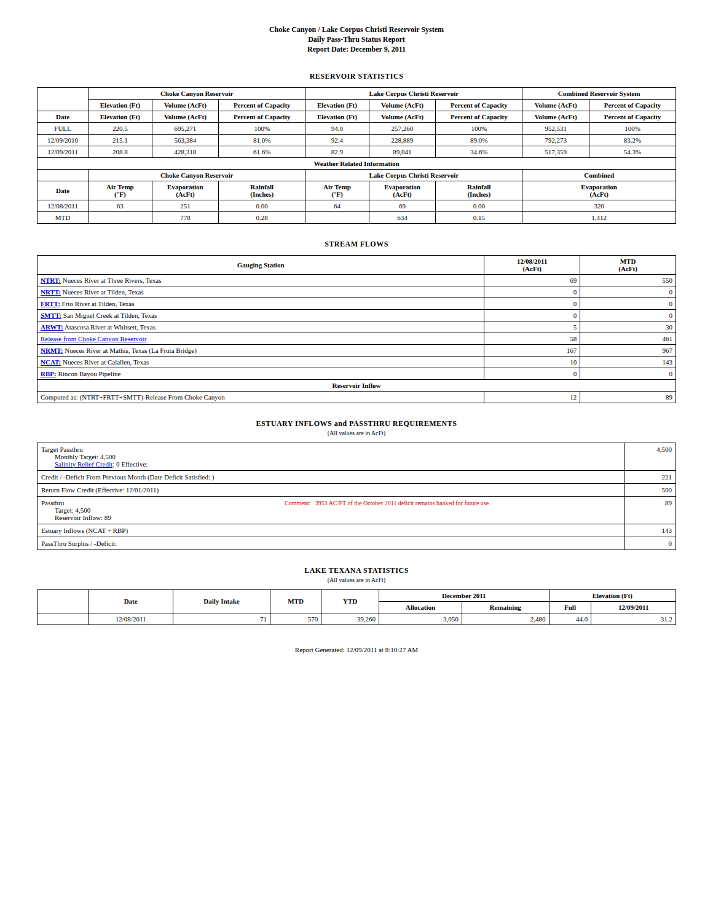Choke Canyon / Lake Corpus Christi Reservoir System
Daily Pass-Thru Status Report
Report Date: December 9, 2011
RESERVOIR STATISTICS
| | Choke Canyon Reservoir | Lake Corpus Christi Reservoir | Combined Reservoir System |
| --- | --- | --- | --- |
| Elevation (Ft) | Volume (AcFt) | Percent of Capacity | Elevation (Ft) | Volume (AcFt) | Percent of Capacity | Volume (AcFt) | Percent of Capacity |
| Date | Elevation (Ft) | Volume (AcFt) | Percent of Capacity | Elevation (Ft) | Volume (AcFt) | Percent of Capacity | Volume (AcFt) | Percent of Capacity |
| FULL | 220.5 | 695,271 | 100% | 94.0 | 257,260 | 100% | 952,531 | 100% |
| 12/09/2010 | 215.1 | 563,384 | 81.0% | 92.4 | 228,889 | 89.0% | 792,273 | 83.2% |
| 12/09/2011 | 208.8 | 428,318 | 61.6% | 82.9 | 89,041 | 34.6% | 517,359 | 54.3% |
| Weather Related Information |
| | Choke Canyon Reservoir | Lake Corpus Christi Reservoir | Combined |
| Date | Air Temp (°F) | Evaporation (AcFt) | Rainfall (Inches) | Air Temp (°F) | Evaporation (AcFt) | Rainfall (Inches) | Evaporation (AcFt) |
| 12/08/2011 | 63 | 251 | 0.00 | 64 | 69 | 0.00 | 320 |
| MTD | | 778 | 0.28 | | 634 | 0.15 | 1,412 |
STREAM FLOWS
| Gauging Station | 12/08/2011 (AcFt) | MTD (AcFt) |
| --- | --- | --- |
| NTRT: Nueces River at Three Rivers, Texas | 69 | 550 |
| NRTT: Nueces River at Tilden, Texas | 0 | 0 |
| FRTT: Frio River at Tilden, Texas | 0 | 0 |
| SMTT: San Miguel Creek at Tilden, Texas | 0 | 0 |
| ARWT: Atascosa River at Whitsett, Texas | 5 | 30 |
| Release from Choke Canyon Reservoir | 58 | 461 |
| NRMT: Nueces River at Mathis, Texas (La Fruta Bridge) | 167 | 967 |
| NCAT: Nueces River at Calallen, Texas | 10 | 143 |
| RBP: Rincon Bayou Pipeline | 0 | 0 |
| Reservoir Inflow |
| Computed as: (NTRT+FRTT+SMTT)-Release From Choke Canyon | 12 | 89 |
ESTUARY INFLOWS and PASSTHRU REQUIREMENTS
(All values are in AcFt)
| Target Passthru Monthly Target: 4,500 Salinity Relief Credit : 0 Effective: | 4,500 |
| Credit / -Deficit From Previous Month (Date Deficit Satisfied: ) | 221 |
| Return Flow Credit (Effective: 12/01/2011) | 500 |
| / Passthru Target: 4,500 Reservoir Inflow: 89 / Comment: 3953 AC/FT of the October 2011 deficit remains banked for future use. / | 89 |
| Estuary Inflows (NCAT + RBP) | 143 |
| PassThru Surplus / -Deficit: | 0 |
LAKE TEXANA STATISTICS
(All values are in AcFt)
| | Date | Daily Intake | MTD | YTD | December 2011 | Elevation (Ft) |
| --- | --- | --- | --- | --- | --- | --- |
| Allocation | Remaining | Full | 12/09/2011 |
| | 12/08/2011 | 71 | 570 | 39,260 | 3,050 | 2,480 | 44.0 | 31.2 |
Report Generated: 12/09/2011 at 8:10:27 AM